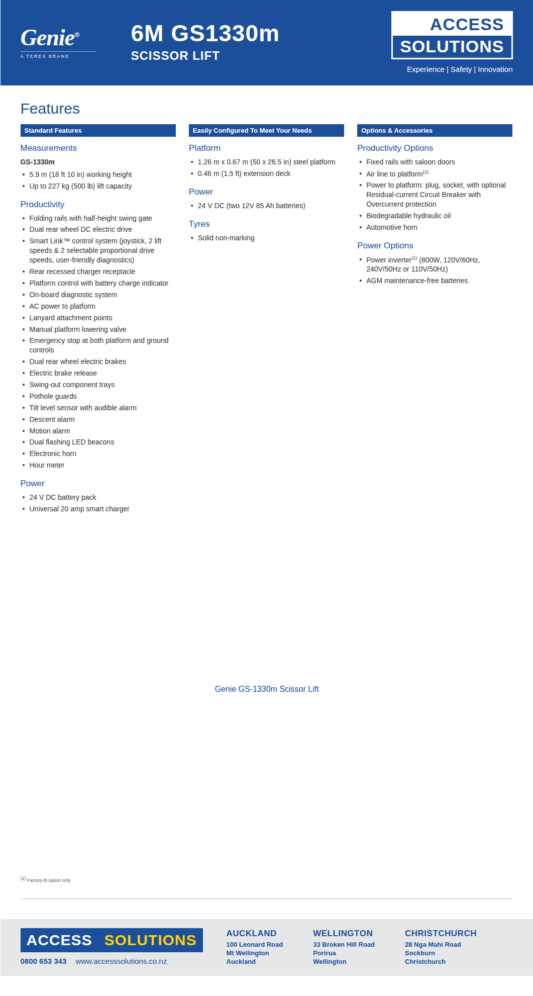Genie®
A TEREX BRAND
6M GS1330m
SCISSOR LIFT
ACCESS SOLUTIONS
Experience|Safety|Innovation
Features
Standard Features
Measurements
GS-1330m
5.9 m (18 ft 10 in) working height
Up to 227 kg (500 lb) lift capacity
Productivity
Folding rails with half-height swing gate
Dual rear wheel DC electric drive
Smart Link™ control system (joystick, 2 lift speeds & 2 selectable proportional drive speeds, user-friendly diagnostics)
Rear recessed charger receptacle
Platform control with battery charge indicator
On-board diagnostic system
AC power to platform
Lanyard attachment points
Manual platform lowering valve
Emergency stop at both platform and ground controls
Dual rear wheel electric brakes
Electric brake release
Swing-out component trays
Pothole guards
Tilt level sensor with audible alarm
Descent alarm
Motion alarm
Dual flashing LED beacons
Electronic horn
Hour meter
Power
24 V DC battery pack
Universal 20 amp smart charger
Easily Configured To Meet Your Needs
Platform
1.26 m x 0.67 m (50 x 26.5 in) steel platform
0.46 m (1.5 ft) extension deck
Power
24 V DC (two 12V 85 Ah batteries)
Tyres
Solid non-marking
Options & Accessories
Productivity Options
Fixed rails with saloon doors
Air line to platform(1)
Power to platform: plug, socket, with optional Residual-current Circuit Breaker with Overcurrent protection
Biodegradable hydraulic oil
Automotive horn
Power Options
Power inverter(1) (800W, 120V/60Hz, 240V/50Hz or 110V/50Hz)
AGM maintenance-free batteries
(1) Factory-fit option only
ACCESS SOLUTIONS
0800 653 343 www.accesssolutions.co.nz
AUCKLAND
100 Leonard Road
Mt Wellington
Auckland
WELLINGTON
33 Broken Hill Road
Porirua
Wellington
CHRISTCHURCH
28 Nga Mahi Road
Sockburn
Christchurch